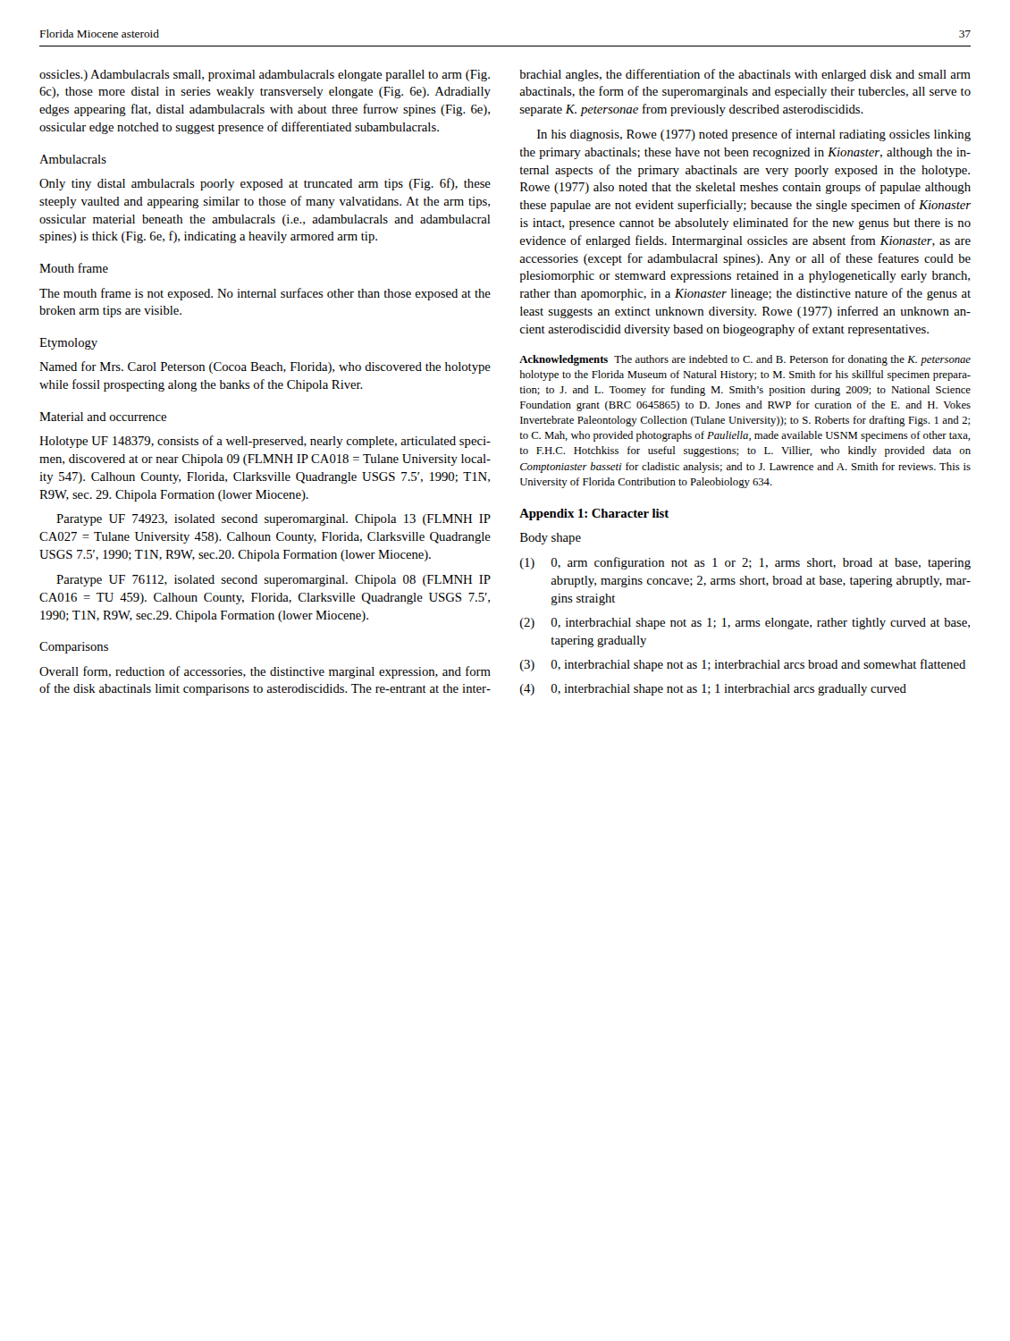Florida Miocene asteroid 37
ossicles.) Adambulacrals small, proximal adambulacrals elongate parallel to arm (Fig. 6c), those more distal in series weakly transversely elongate (Fig. 6e). Adradially edges appearing flat, distal adambulacrals with about three furrow spines (Fig. 6e), ossicular edge notched to suggest presence of differentiated subambulacrals.
Ambulacrals
Only tiny distal ambulacrals poorly exposed at truncated arm tips (Fig. 6f), these steeply vaulted and appearing similar to those of many valvatidans. At the arm tips, ossicular material beneath the ambulacrals (i.e., adambulacrals and adambulacral spines) is thick (Fig. 6e, f), indicating a heavily armored arm tip.
Mouth frame
The mouth frame is not exposed. No internal surfaces other than those exposed at the broken arm tips are visible.
Etymology
Named for Mrs. Carol Peterson (Cocoa Beach, Florida), who discovered the holotype while fossil prospecting along the banks of the Chipola River.
Material and occurrence
Holotype UF 148379, consists of a well-preserved, nearly complete, articulated specimen, discovered at or near Chipola 09 (FLMNH IP CA018 = Tulane University locality 547). Calhoun County, Florida, Clarksville Quadrangle USGS 7.5′, 1990; T1N, R9W, sec. 29. Chipola Formation (lower Miocene).
Paratype UF 74923, isolated second superomarginal. Chipola 13 (FLMNH IP CA027 = Tulane University 458). Calhoun County, Florida, Clarksville Quadrangle USGS 7.5′, 1990; T1N, R9W, sec.20. Chipola Formation (lower Miocene).
Paratype UF 76112, isolated second superomarginal. Chipola 08 (FLMNH IP CA016 = TU 459). Calhoun County, Florida, Clarksville Quadrangle USGS 7.5′, 1990; T1N, R9W, sec.29. Chipola Formation (lower Miocene).
Comparisons
Overall form, reduction of accessories, the distinctive marginal expression, and form of the disk abactinals limit comparisons to asterodiscidids. The re-entrant at the interbrachial angles, the differentiation of the abactinals with enlarged disk and small arm abactinals, the form of the superomarginals and especially their tubercles, all serve to separate K. petersonae from previously described asterodiscidids.
In his diagnosis, Rowe (1977) noted presence of internal radiating ossicles linking the primary abactinals; these have not been recognized in Kionaster, although the internal aspects of the primary abactinals are very poorly exposed in the holotype. Rowe (1977) also noted that the skeletal meshes contain groups of papulae although these papulae are not evident superficially; because the single specimen of Kionaster is intact, presence cannot be absolutely eliminated for the new genus but there is no evidence of enlarged fields. Intermarginal ossicles are absent from Kionaster, as are accessories (except for adambulacral spines). Any or all of these features could be plesiomorphic or stemward expressions retained in a phylogenetically early branch, rather than apomorphic, in a Kionaster lineage; the distinctive nature of the genus at least suggests an extinct unknown diversity. Rowe (1977) inferred an unknown ancient asterodiscidid diversity based on biogeography of extant representatives.
Acknowledgments The authors are indebted to C. and B. Peterson for donating the K. petersonae holotype to the Florida Museum of Natural History; to M. Smith for his skillful specimen preparation; to J. and L. Toomey for funding M. Smith’s position during 2009; to National Science Foundation grant (BRC 0645865) to D. Jones and RWP for curation of the E. and H. Vokes Invertebrate Paleontology Collection (Tulane University)); to S. Roberts for drafting Figs. 1 and 2; to C. Mah, who provided photographs of Pauliella, made available USNM specimens of other taxa, to F.H.C. Hotchkiss for useful suggestions; to L. Villier, who kindly provided data on Comptoniaster basseti for cladistic analysis; and to J. Lawrence and A. Smith for reviews. This is University of Florida Contribution to Paleobiology 634.
Appendix 1: Character list
Body shape
(1) 0, arm configuration not as 1 or 2; 1, arms short, broad at base, tapering abruptly, margins concave; 2, arms short, broad at base, tapering abruptly, margins straight
(2) 0, interbrachial shape not as 1; 1, arms elongate, rather tightly curved at base, tapering gradually
(3) 0, interbrachial shape not as 1; interbrachial arcs broad and somewhat flattened
(4) 0, interbrachial shape not as 1; 1 interbrachial arcs gradually curved